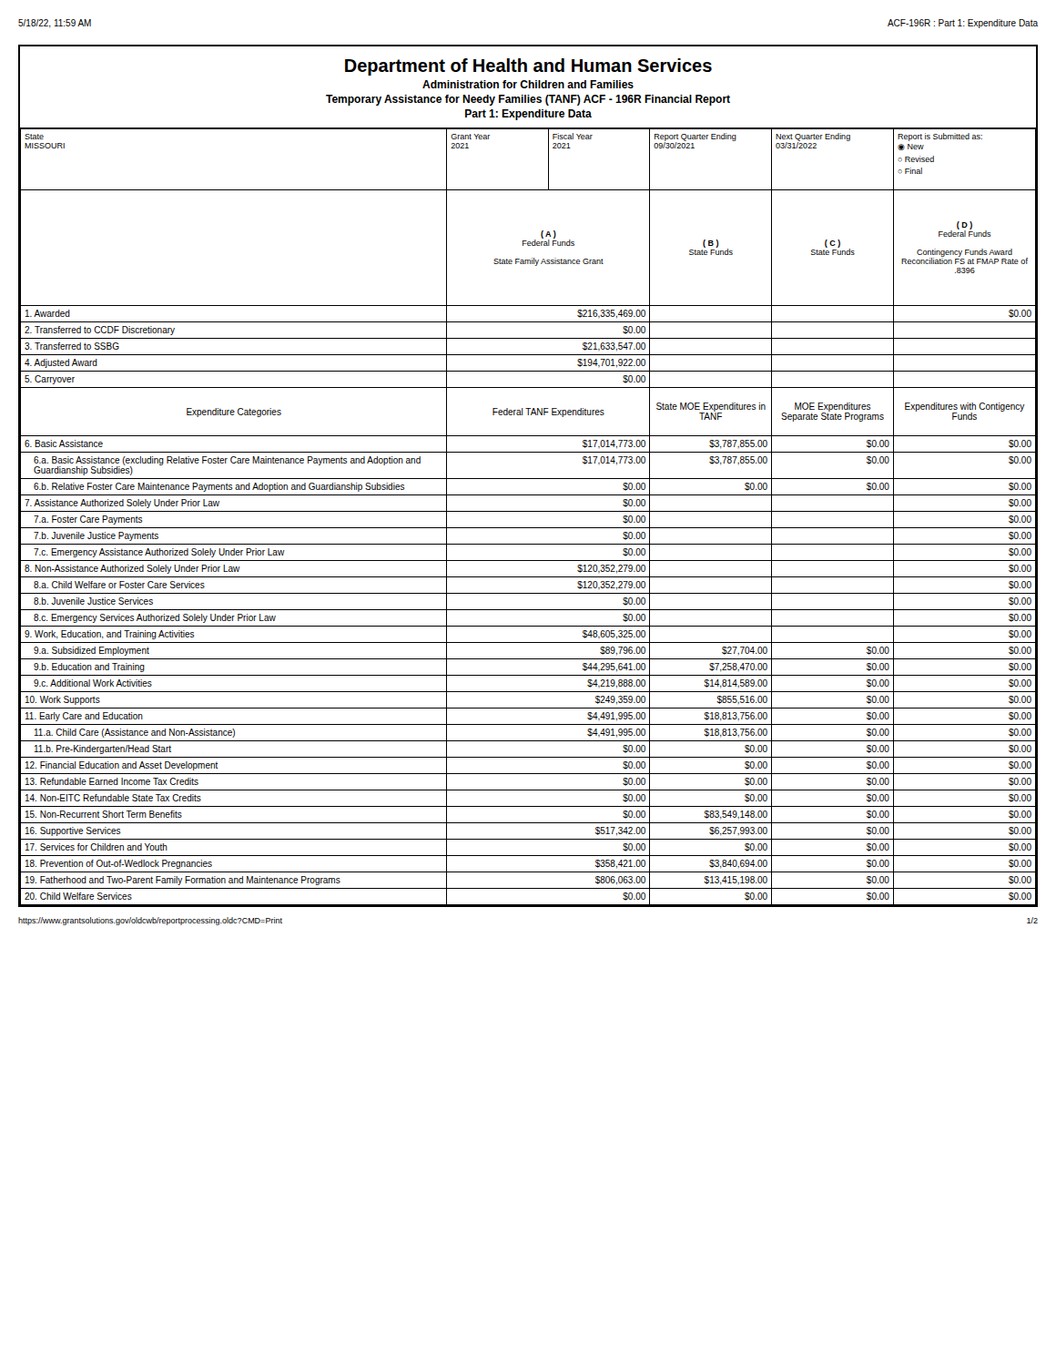5/18/22, 11:59 AM ACF-196R : Part 1: Expenditure Data
Department of Health and Human Services
Administration for Children and Families
Temporary Assistance for Needy Families (TANF) ACF - 196R Financial Report
Part 1: Expenditure Data
| State MISSOURI | Grant Year 2021 | Fiscal Year 2021 | Report Quarter Ending 09/30/2021 | Next Quarter Ending 03/31/2022 | Report is Submitted as: ◉ New ○ Revised ○ Final |
| | ( A ) Federal Funds State Family Assistance Grant | ( B ) State Funds | ( C ) State Funds | ( D ) Federal Funds Contingency Funds Award Reconciliation FS at FMAP Rate of .8396 |
| 1. Awarded | $216,335,469.00 | | | $0.00 |
| 2. Transferred to CCDF Discretionary | $0.00 | | | |
| 3. Transferred to SSBG | $21,633,547.00 | | | |
| 4. Adjusted Award | $194,701,922.00 | | | |
| 5. Carryover | $0.00 | | | |
| Expenditure Categories | Federal TANF Expenditures | State MOE Expenditures in TANF | MOE Expenditures Separate State Programs | Expenditures with Contigency Funds |
| 6. Basic Assistance | $17,014,773.00 | $3,787,855.00 | $0.00 | $0.00 |
| 6.a. Basic Assistance (excluding Relative Foster Care Maintenance Payments and Adoption and Guardianship Subsidies) | $17,014,773.00 | $3,787,855.00 | $0.00 | $0.00 |
| 6.b. Relative Foster Care Maintenance Payments and Adoption and Guardianship Subsidies | $0.00 | $0.00 | $0.00 | $0.00 |
| 7. Assistance Authorized Solely Under Prior Law | $0.00 | | | $0.00 |
| 7.a. Foster Care Payments | $0.00 | | | $0.00 |
| 7.b. Juvenile Justice Payments | $0.00 | | | $0.00 |
| 7.c. Emergency Assistance Authorized Solely Under Prior Law | $0.00 | | | $0.00 |
| 8. Non-Assistance Authorized Solely Under Prior Law | $120,352,279.00 | | | $0.00 |
| 8.a. Child Welfare or Foster Care Services | $120,352,279.00 | | | $0.00 |
| 8.b. Juvenile Justice Services | $0.00 | | | $0.00 |
| 8.c. Emergency Services Authorized Solely Under Prior Law | $0.00 | | | $0.00 |
| 9. Work, Education, and Training Activities | $48,605,325.00 | | | $0.00 |
| 9.a. Subsidized Employment | $89,796.00 | $27,704.00 | $0.00 | $0.00 |
| 9.b. Education and Training | $44,295,641.00 | $7,258,470.00 | $0.00 | $0.00 |
| 9.c. Additional Work Activities | $4,219,888.00 | $14,814,589.00 | $0.00 | $0.00 |
| 10. Work Supports | $249,359.00 | $855,516.00 | $0.00 | $0.00 |
| 11. Early Care and Education | $4,491,995.00 | $18,813,756.00 | $0.00 | $0.00 |
| 11.a. Child Care (Assistance and Non-Assistance) | $4,491,995.00 | $18,813,756.00 | $0.00 | $0.00 |
| 11.b. Pre-Kindergarten/Head Start | $0.00 | $0.00 | $0.00 | $0.00 |
| 12. Financial Education and Asset Development | $0.00 | $0.00 | $0.00 | $0.00 |
| 13. Refundable Earned Income Tax Credits | $0.00 | $0.00 | $0.00 | $0.00 |
| 14. Non-EITC Refundable State Tax Credits | $0.00 | $0.00 | $0.00 | $0.00 |
| 15. Non-Recurrent Short Term Benefits | $0.00 | $83,549,148.00 | $0.00 | $0.00 |
| 16. Supportive Services | $517,342.00 | $6,257,993.00 | $0.00 | $0.00 |
| 17. Services for Children and Youth | $0.00 | $0.00 | $0.00 | $0.00 |
| 18. Prevention of Out-of-Wedlock Pregnancies | $358,421.00 | $3,840,694.00 | $0.00 | $0.00 |
| 19. Fatherhood and Two-Parent Family Formation and Maintenance Programs | $806,063.00 | $13,415,198.00 | $0.00 | $0.00 |
| 20. Child Welfare Services | $0.00 | $0.00 | $0.00 | $0.00 |
https://www.grantsolutions.gov/oldcwb/reportprocessing.oldc?CMD=Print 1/2